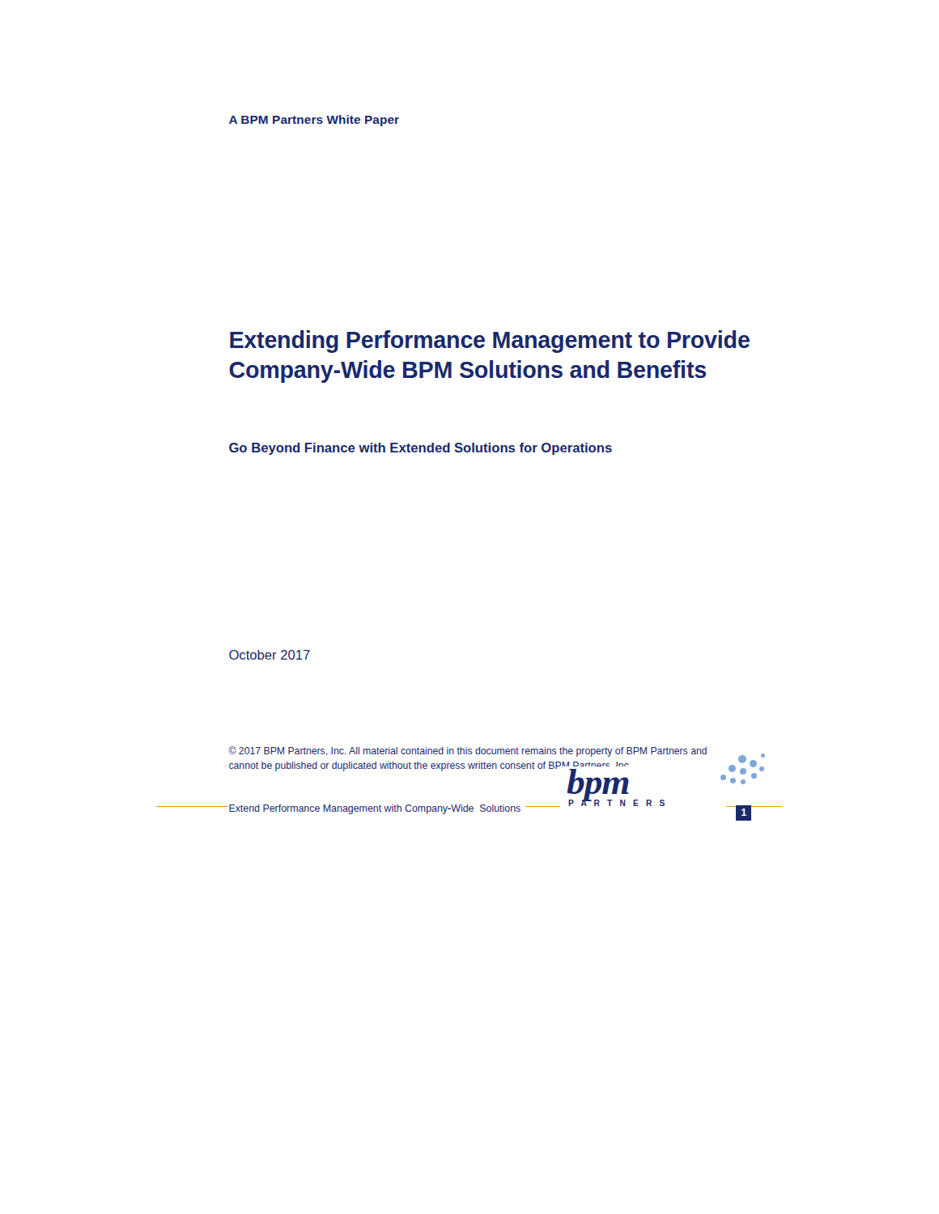A BPM Partners White Paper
Extending Performance Management to ProvideCompany-Wide BPM Solutions and Benefits
Go Beyond Finance with Extended Solutions for Operations
October 2017
© 2017 BPM Partners, Inc. All material contained in this document remains the property of BPM Partners and cannot be published or duplicated without the express written consent of BPM Partners, Inc.
Extend Performance Management with Company-Wide Solutions
bpm
P A R T N E R S
1